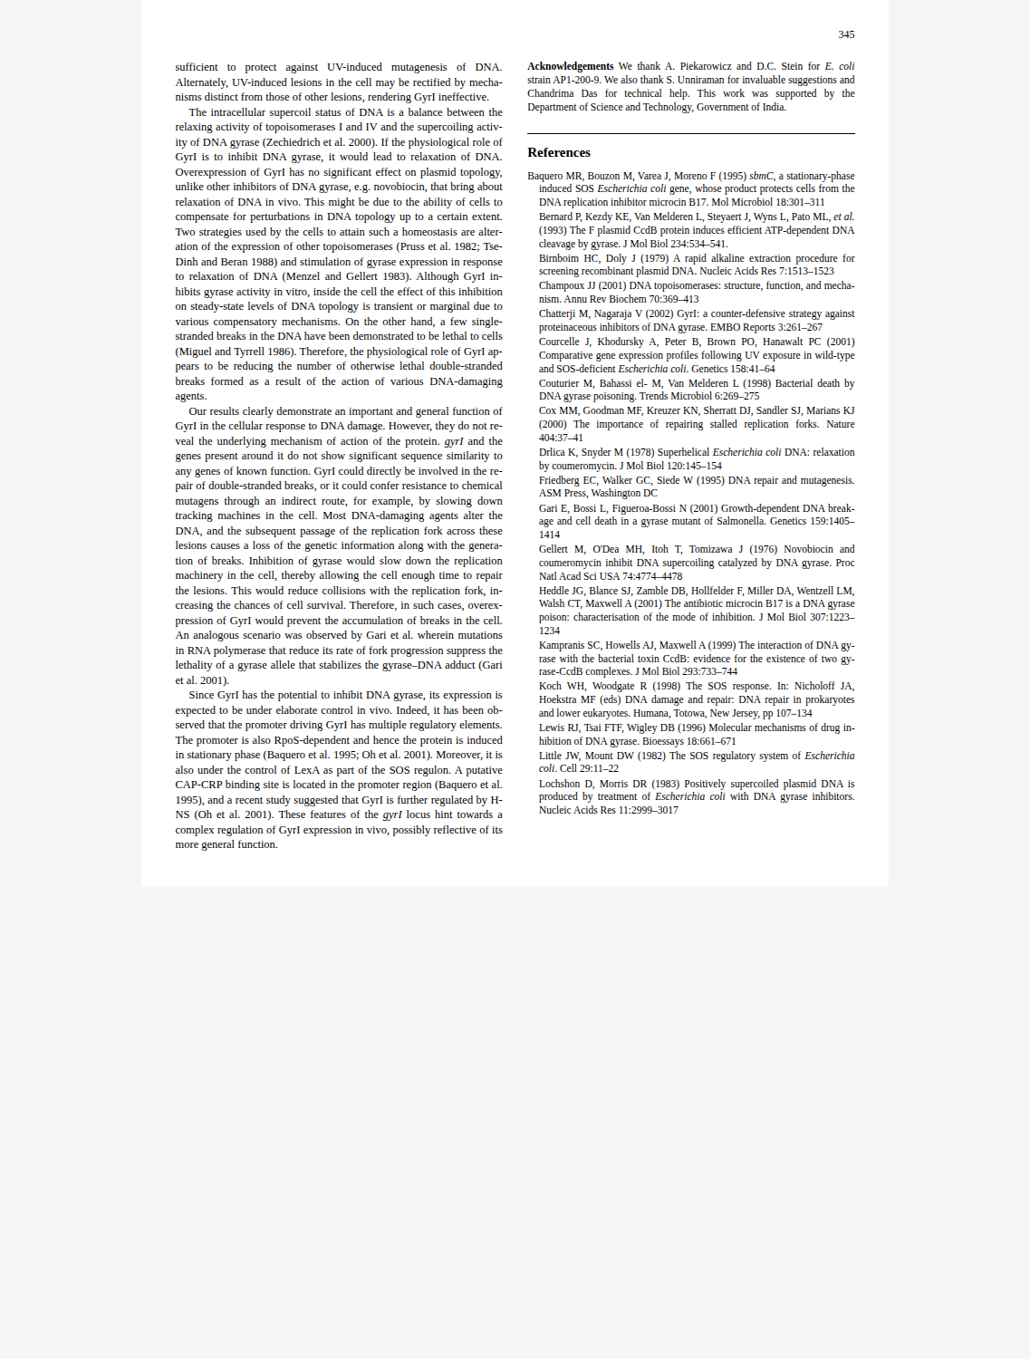345
sufficient to protect against UV-induced mutagenesis of DNA. Alternately, UV-induced lesions in the cell may be rectified by mechanisms distinct from those of other lesions, rendering GyrI ineffective.
The intracellular supercoil status of DNA is a balance between the relaxing activity of topoisomerases I and IV and the supercoiling activity of DNA gyrase (Zechiedrich et al. 2000). If the physiological role of GyrI is to inhibit DNA gyrase, it would lead to relaxation of DNA. Overexpression of GyrI has no significant effect on plasmid topology, unlike other inhibitors of DNA gyrase, e.g. novobiocin, that bring about relaxation of DNA in vivo. This might be due to the ability of cells to compensate for perturbations in DNA topology up to a certain extent. Two strategies used by the cells to attain such a homeostasis are alteration of the expression of other topoisomerases (Pruss et al. 1982; Tse-Dinh and Beran 1988) and stimulation of gyrase expression in response to relaxation of DNA (Menzel and Gellert 1983). Although GyrI inhibits gyrase activity in vitro, inside the cell the effect of this inhibition on steady-state levels of DNA topology is transient or marginal due to various compensatory mechanisms. On the other hand, a few single-stranded breaks in the DNA have been demonstrated to be lethal to cells (Miguel and Tyrrell 1986). Therefore, the physiological role of GyrI appears to be reducing the number of otherwise lethal double-stranded breaks formed as a result of the action of various DNA-damaging agents.
Our results clearly demonstrate an important and general function of GyrI in the cellular response to DNA damage. However, they do not reveal the underlying mechanism of action of the protein. gyrI and the genes present around it do not show significant sequence similarity to any genes of known function. GyrI could directly be involved in the repair of double-stranded breaks, or it could confer resistance to chemical mutagens through an indirect route, for example, by slowing down tracking machines in the cell. Most DNA-damaging agents alter the DNA, and the subsequent passage of the replication fork across these lesions causes a loss of the genetic information along with the generation of breaks. Inhibition of gyrase would slow down the replication machinery in the cell, thereby allowing the cell enough time to repair the lesions. This would reduce collisions with the replication fork, increasing the chances of cell survival. Therefore, in such cases, overexpression of GyrI would prevent the accumulation of breaks in the cell. An analogous scenario was observed by Gari et al. wherein mutations in RNA polymerase that reduce its rate of fork progression suppress the lethality of a gyrase allele that stabilizes the gyrase–DNA adduct (Gari et al. 2001).
Since GyrI has the potential to inhibit DNA gyrase, its expression is expected to be under elaborate control in vivo. Indeed, it has been observed that the promoter driving GyrI has multiple regulatory elements. The promoter is also RpoS-dependent and hence the protein is induced in stationary phase (Baquero et al. 1995; Oh et al. 2001). Moreover, it is also under the control of LexA as part of the SOS regulon. A putative CAP-CRP binding site is located in the promoter region (Baquero et al. 1995), and a recent study suggested that GyrI is further regulated by H-NS (Oh et al. 2001). These features of the gyrI locus hint towards a complex regulation of GyrI expression in vivo, possibly reflective of its more general function.
Acknowledgements We thank A. Piekarowicz and D.C. Stein for E. coli strain AP1-200-9. We also thank S. Unniraman for invaluable suggestions and Chandrima Das for technical help. This work was supported by the Department of Science and Technology, Government of India.
References
Baquero MR, Bouzon M, Varea J, Moreno F (1995) sbmC, a stationary-phase induced SOS Escherichia coli gene, whose product protects cells from the DNA replication inhibitor microcin B17. Mol Microbiol 18:301–311
Bernard P, Kezdy KE, Van Melderen L, Steyaert J, Wyns L, Pato ML, et al. (1993) The F plasmid CcdB protein induces efficient ATP-dependent DNA cleavage by gyrase. J Mol Biol 234:534–541.
Birnboim HC, Doly J (1979) A rapid alkaline extraction procedure for screening recombinant plasmid DNA. Nucleic Acids Res 7:1513–1523
Champoux JJ (2001) DNA topoisomerases: structure, function, and mechanism. Annu Rev Biochem 70:369–413
Chatterji M, Nagaraja V (2002) GyrI: a counter-defensive strategy against proteinaceous inhibitors of DNA gyrase. EMBO Reports 3:261–267
Courcelle J, Khodursky A, Peter B, Brown PO, Hanawalt PC (2001) Comparative gene expression profiles following UV exposure in wild-type and SOS-deficient Escherichia coli. Genetics 158:41–64
Couturier M, Bahassi el- M, Van Melderen L (1998) Bacterial death by DNA gyrase poisoning. Trends Microbiol 6:269–275
Cox MM, Goodman MF, Kreuzer KN, Sherratt DJ, Sandler SJ, Marians KJ (2000) The importance of repairing stalled replication forks. Nature 404:37–41
Drlica K, Snyder M (1978) Superhelical Escherichia coli DNA: relaxation by coumeromycin. J Mol Biol 120:145–154
Friedberg EC, Walker GC, Siede W (1995) DNA repair and mutagenesis. ASM Press, Washington DC
Gari E, Bossi L, Figueroa-Bossi N (2001) Growth-dependent DNA breakage and cell death in a gyrase mutant of Salmonella. Genetics 159:1405–1414
Gellert M, O'Dea MH, Itoh T, Tomizawa J (1976) Novobiocin and coumeromycin inhibit DNA supercoiling catalyzed by DNA gyrase. Proc Natl Acad Sci USA 74:4774–4478
Heddle JG, Blance SJ, Zamble DB, Hollfelder F, Miller DA, Wentzell LM, Walsh CT, Maxwell A (2001) The antibiotic microcin B17 is a DNA gyrase poison: characterisation of the mode of inhibition. J Mol Biol 307:1223–1234
Kampranis SC, Howells AJ, Maxwell A (1999) The interaction of DNA gyrase with the bacterial toxin CcdB: evidence for the existence of two gyrase-CcdB complexes. J Mol Biol 293:733–744
Koch WH, Woodgate R (1998) The SOS response. In: Nicholoff JA, Hoekstra MF (eds) DNA damage and repair: DNA repair in prokaryotes and lower eukaryotes. Humana, Totowa, New Jersey, pp 107–134
Lewis RJ, Tsai FTF, Wigley DB (1996) Molecular mechanisms of drug inhibition of DNA gyrase. Bioessays 18:661–671
Little JW, Mount DW (1982) The SOS regulatory system of Escherichia coli. Cell 29:11–22
Lochshon D, Morris DR (1983) Positively supercoiled plasmid DNA is produced by treatment of Escherichia coli with DNA gyrase inhibitors. Nucleic Acids Res 11:2999–3017